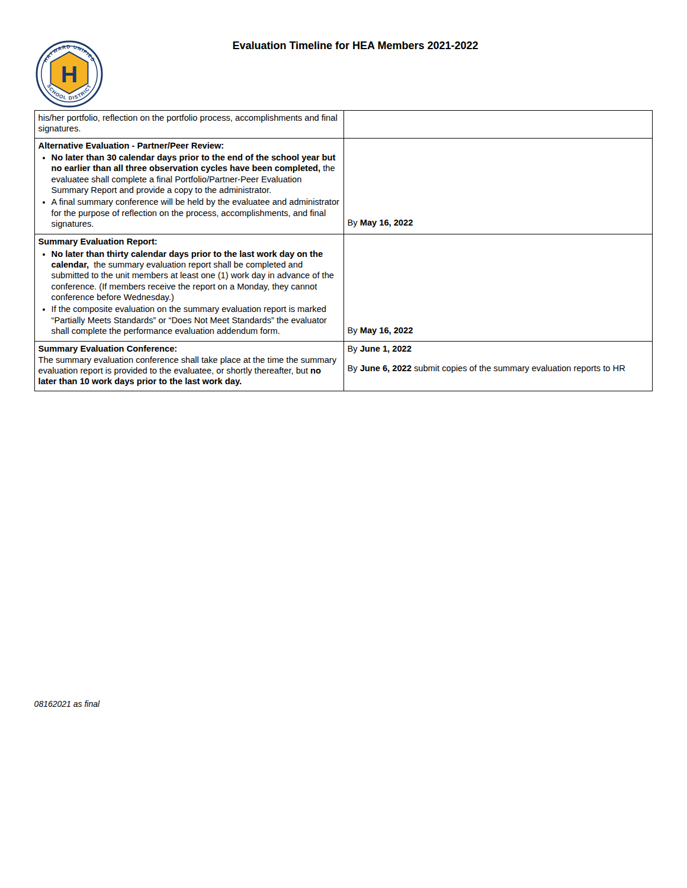H HAYWARD UNIFIED SCHOOL DISTRICT
Evaluation Timeline for HEA Members 2021-2022
| his/her portfolio, reflection on the portfolio process, accomplishments and final signatures. | |
| Alternative Evaluation - Partner/Peer Review: No later than 30 calendar days prior to the end of the school year but no earlier than all three observation cycles have been completed, the evaluatee shall complete a final Portfolio/Partner-Peer Evaluation Summary Report and provide a copy to the administrator. A final summary conference will be held by the evaluatee and administrator for the purpose of reflection on the process, accomplishments, and final signatures. | By May 16, 2022 |
| Summary Evaluation Report: No later than thirty calendar days prior to the last work day on the calendar, the summary evaluation report shall be completed and submitted to the unit members at least one (1) work day in advance of the conference. (If members receive the report on a Monday, they cannot conference before Wednesday.) If the composite evaluation on the summary evaluation report is marked “Partially Meets Standards” or “Does Not Meet Standards” the evaluator shall complete the performance evaluation addendum form. | By May 16, 2022 |
| Summary Evaluation Conference: The summary evaluation conference shall take place at the time the summary evaluation report is provided to the evaluatee, or shortly thereafter, but no later than 10 work days prior to the last work day. | By June 1, 2022 By June 6, 2022 submit copies of the summary evaluation reports to HR |
08162021 as final